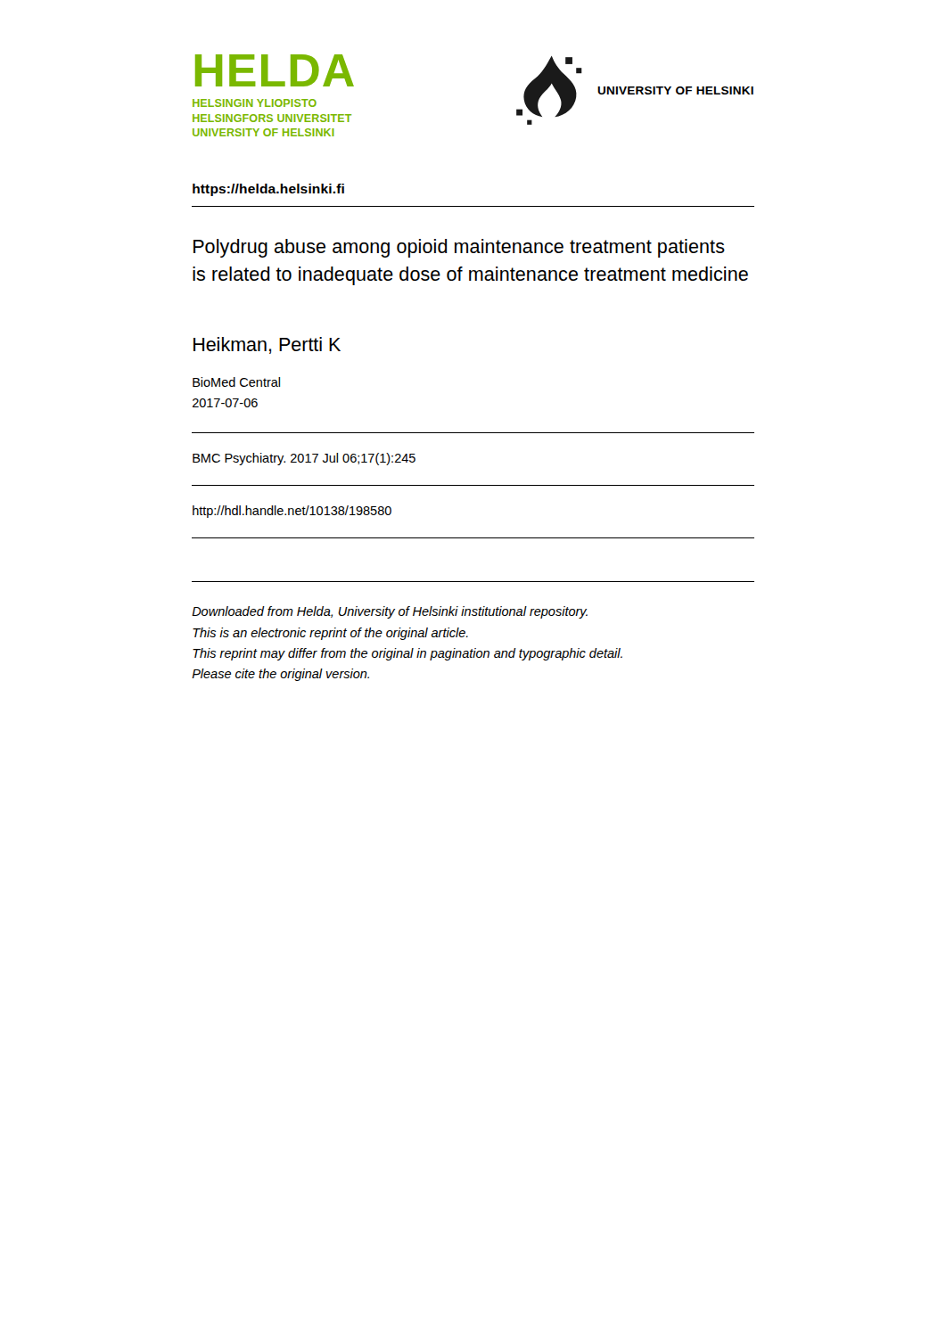HELDA Helsingin yliopisto
Helsingfors universitet
University of Helsinki
University of Helsinki
https://helda.helsinki.fi
Polydrug abuse among opioid maintenance treatment patients
is related to inadequate dose of maintenance treatment medicine
Heikman, Pertti K
BioMed Central
2017-07-06
BMC Psychiatry. 2017 Jul 06;17(1):245
http://hdl.handle.net/10138/198580
Downloaded from Helda, University of Helsinki institutional repository.
This is an electronic reprint of the original article.
This reprint may differ from the original in pagination and typographic detail.
Please cite the original version.